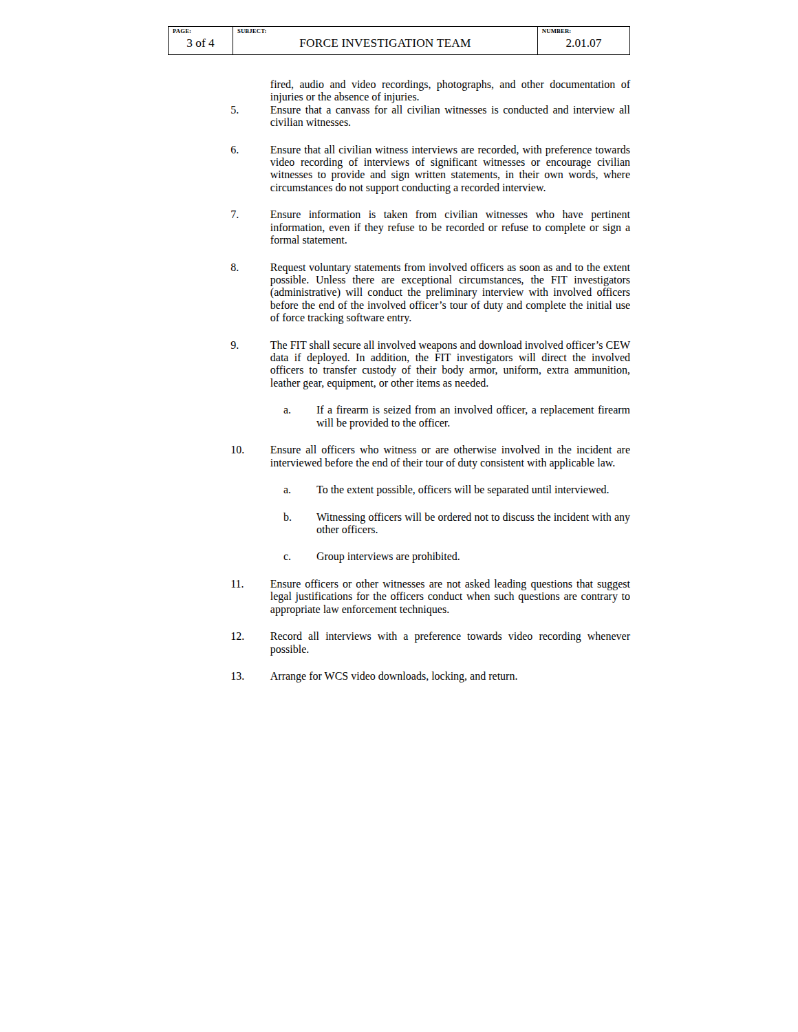| PAGE: 3 of 4 | SUBJECT: FORCE INVESTIGATION TEAM | NUMBER: 2.01.07 |
fired, audio and video recordings, photographs, and other documentation of injuries or the absence of injuries.
5. Ensure that a canvass for all civilian witnesses is conducted and interview all civilian witnesses.
6. Ensure that all civilian witness interviews are recorded, with preference towards video recording of interviews of significant witnesses or encourage civilian witnesses to provide and sign written statements, in their own words, where circumstances do not support conducting a recorded interview.
7. Ensure information is taken from civilian witnesses who have pertinent information, even if they refuse to be recorded or refuse to complete or sign a formal statement.
8. Request voluntary statements from involved officers as soon as and to the extent possible. Unless there are exceptional circumstances, the FIT investigators (administrative) will conduct the preliminary interview with involved officers before the end of the involved officer’s tour of duty and complete the initial use of force tracking software entry.
9. The FIT shall secure all involved weapons and download involved officer’s CEW data if deployed. In addition, the FIT investigators will direct the involved officers to transfer custody of their body armor, uniform, extra ammunition, leather gear, equipment, or other items as needed.
a. If a firearm is seized from an involved officer, a replacement firearm will be provided to the officer.
10. Ensure all officers who witness or are otherwise involved in the incident are interviewed before the end of their tour of duty consistent with applicable law.
a. To the extent possible, officers will be separated until interviewed.
b. Witnessing officers will be ordered not to discuss the incident with any other officers.
c. Group interviews are prohibited.
11. Ensure officers or other witnesses are not asked leading questions that suggest legal justifications for the officers conduct when such questions are contrary to appropriate law enforcement techniques.
12. Record all interviews with a preference towards video recording whenever possible.
13. Arrange for WCS video downloads, locking, and return.